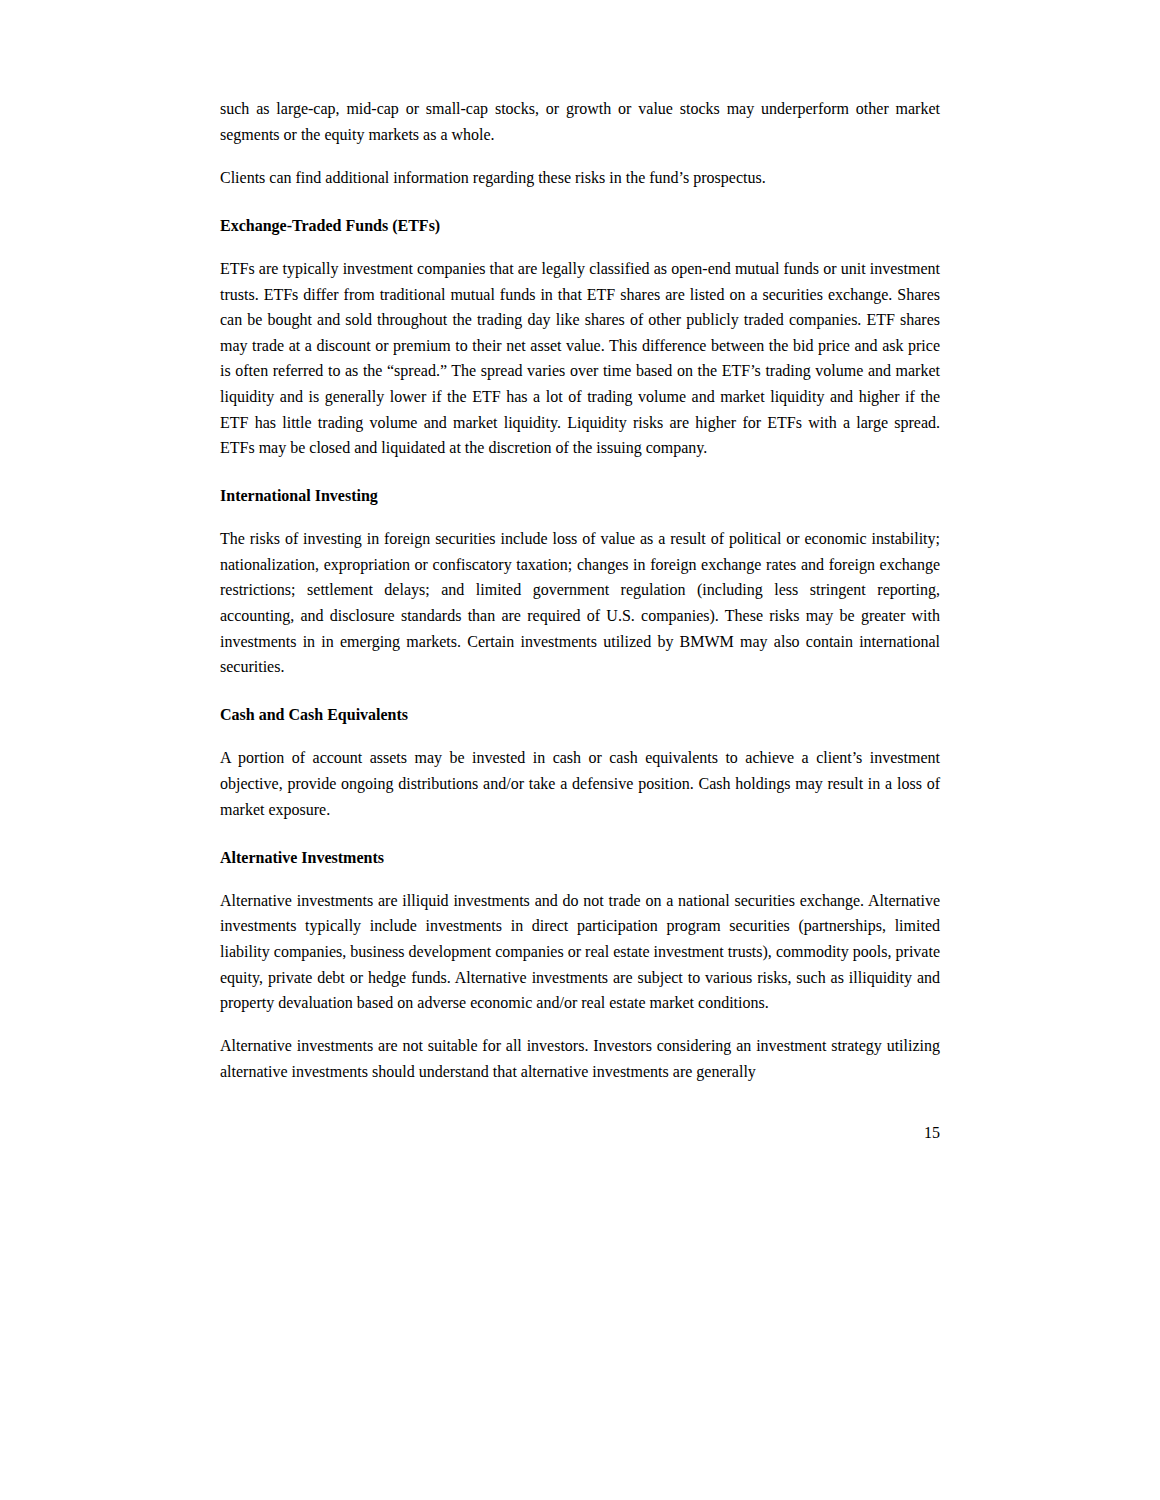such as large-cap, mid-cap or small-cap stocks, or growth or value stocks may underperform other market segments or the equity markets as a whole.
Clients can find additional information regarding these risks in the fund’s prospectus.
Exchange-Traded Funds (ETFs)
ETFs are typically investment companies that are legally classified as open-end mutual funds or unit investment trusts. ETFs differ from traditional mutual funds in that ETF shares are listed on a securities exchange. Shares can be bought and sold throughout the trading day like shares of other publicly traded companies. ETF shares may trade at a discount or premium to their net asset value. This difference between the bid price and ask price is often referred to as the “spread.” The spread varies over time based on the ETF’s trading volume and market liquidity and is generally lower if the ETF has a lot of trading volume and market liquidity and higher if the ETF has little trading volume and market liquidity. Liquidity risks are higher for ETFs with a large spread. ETFs may be closed and liquidated at the discretion of the issuing company.
International Investing
The risks of investing in foreign securities include loss of value as a result of political or economic instability; nationalization, expropriation or confiscatory taxation; changes in foreign exchange rates and foreign exchange restrictions; settlement delays; and limited government regulation (including less stringent reporting, accounting, and disclosure standards than are required of U.S. companies). These risks may be greater with investments in in emerging markets. Certain investments utilized by BMWM may also contain international securities.
Cash and Cash Equivalents
A portion of account assets may be invested in cash or cash equivalents to achieve a client’s investment objective, provide ongoing distributions and/or take a defensive position. Cash holdings may result in a loss of market exposure.
Alternative Investments
Alternative investments are illiquid investments and do not trade on a national securities exchange. Alternative investments typically include investments in direct participation program securities (partnerships, limited liability companies, business development companies or real estate investment trusts), commodity pools, private equity, private debt or hedge funds. Alternative investments are subject to various risks, such as illiquidity and property devaluation based on adverse economic and/or real estate market conditions.
Alternative investments are not suitable for all investors. Investors considering an investment strategy utilizing alternative investments should understand that alternative investments are generally
15